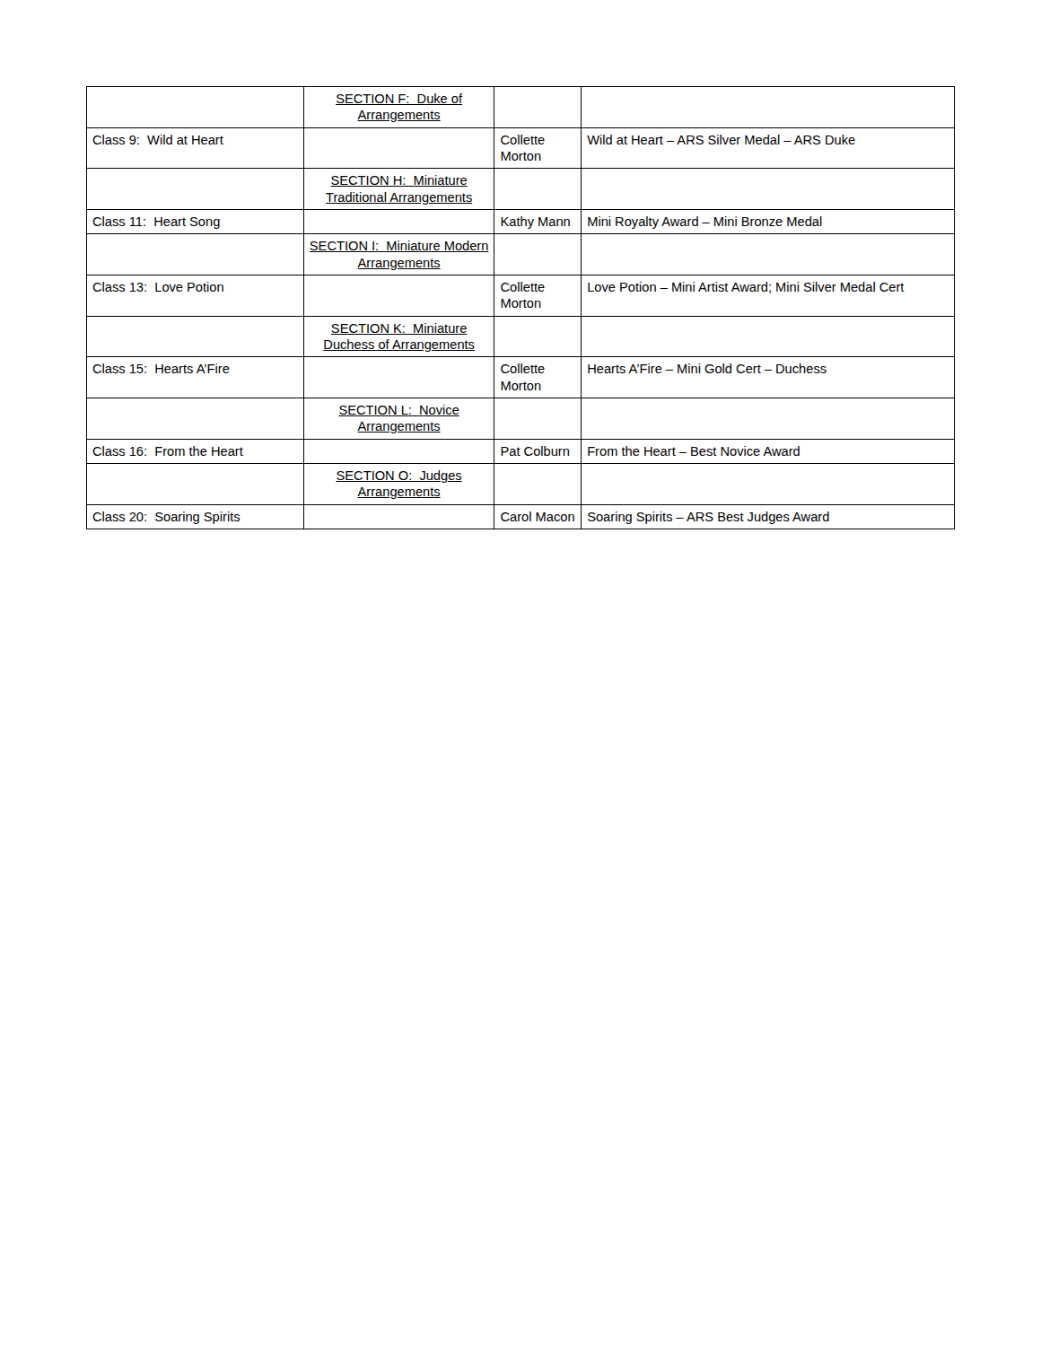| | SECTION F: Duke of Arrangements | | |
| Class 9: Wild at Heart | | Collette Morton | Wild at Heart – ARS Silver Medal – ARS Duke |
| | SECTION H: Miniature Traditional Arrangements | | |
| Class 11: Heart Song | | Kathy Mann | Mini Royalty Award – Mini Bronze Medal |
| | SECTION I: Miniature Modern Arrangements | | |
| Class 13: Love Potion | | Collette Morton | Love Potion – Mini Artist Award; Mini Silver Medal Cert |
| | SECTION K: Miniature Duchess of Arrangements | | |
| Class 15: Hearts A’Fire | | Collette Morton | Hearts A’Fire – Mini Gold Cert – Duchess |
| | SECTION L: Novice Arrangements | | |
| Class 16: From the Heart | | Pat Colburn | From the Heart – Best Novice Award |
| | SECTION O: Judges Arrangements | | |
| Class 20: Soaring Spirits | | Carol Macon | Soaring Spirits – ARS Best Judges Award |